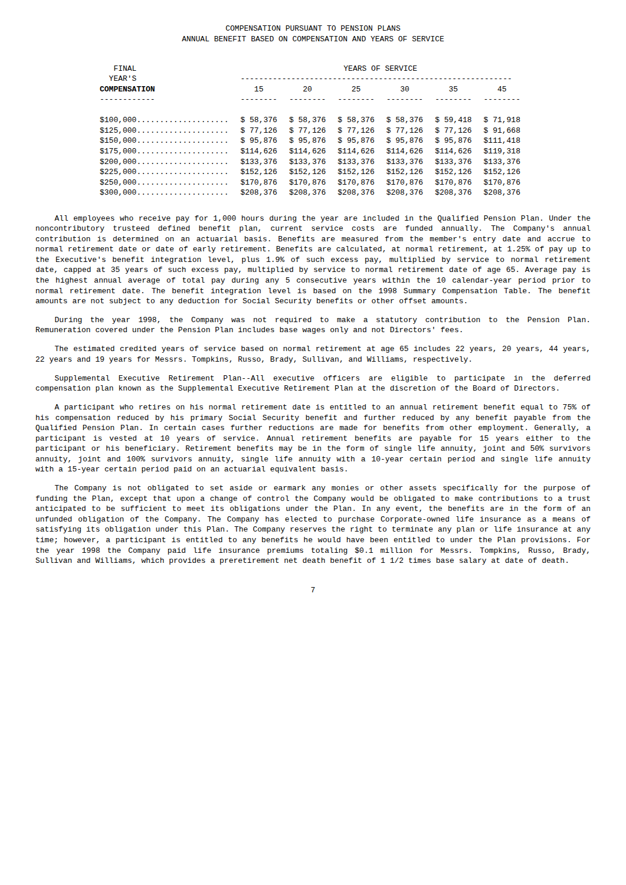COMPENSATION PURSUANT TO PENSION PLANS
ANNUAL BENEFIT BASED ON COMPENSATION AND YEARS OF SERVICE
| FINAL | YEARS OF SERVICE |
| YEAR'S | ----------------------------------------------------------- |
| COMPENSATION | 15 | 20 | 25 | 30 | 35 | 45 |
| ------------ | -------- | -------- | -------- | -------- | -------- | -------- |
| $100,000.................... | $ 58,376 | $ 58,376 | $ 58,376 | $ 58,376 | $ 59,418 | $ 71,918 |
| $125,000.................... | $ 77,126 | $ 77,126 | $ 77,126 | $ 77,126 | $ 77,126 | $ 91,668 |
| $150,000.................... | $ 95,876 | $ 95,876 | $ 95,876 | $ 95,876 | $ 95,876 | $111,418 |
| $175,000.................... | $114,626 | $114,626 | $114,626 | $114,626 | $114,626 | $119,318 |
| $200,000.................... | $133,376 | $133,376 | $133,376 | $133,376 | $133,376 | $133,376 |
| $225,000.................... | $152,126 | $152,126 | $152,126 | $152,126 | $152,126 | $152,126 |
| $250,000.................... | $170,876 | $170,876 | $170,876 | $170,876 | $170,876 | $170,876 |
| $300,000.................... | $208,376 | $208,376 | $208,376 | $208,376 | $208,376 | $208,376 |
All employees who receive pay for 1,000 hours during the year are included in the Qualified Pension Plan. Under the noncontributory trusteed defined benefit plan, current service costs are funded annually. The Company's annual contribution is determined on an actuarial basis. Benefits are measured from the member's entry date and accrue to normal retirement date or date of early retirement. Benefits are calculated, at normal retirement, at 1.25% of pay up to the Executive's benefit integration level, plus 1.9% of such excess pay, multiplied by service to normal retirement date, capped at 35 years of such excess pay, multiplied by service to normal retirement date of age 65. Average pay is the highest annual average of total pay during any 5 consecutive years within the 10 calendar-year period prior to normal retirement date. The benefit integration level is based on the 1998 Summary Compensation Table. The benefit amounts are not subject to any deduction for Social Security benefits or other offset amounts.
During the year 1998, the Company was not required to make a statutory contribution to the Pension Plan. Remuneration covered under the Pension Plan includes base wages only and not Directors' fees.
The estimated credited years of service based on normal retirement at age 65 includes 22 years, 20 years, 44 years, 22 years and 19 years for Messrs. Tompkins, Russo, Brady, Sullivan, and Williams, respectively.
Supplemental Executive Retirement Plan--All executive officers are eligible to participate in the deferred compensation plan known as the Supplemental Executive Retirement Plan at the discretion of the Board of Directors.
A participant who retires on his normal retirement date is entitled to an annual retirement benefit equal to 75% of his compensation reduced by his primary Social Security benefit and further reduced by any benefit payable from the Qualified Pension Plan. In certain cases further reductions are made for benefits from other employment. Generally, a participant is vested at 10 years of service. Annual retirement benefits are payable for 15 years either to the participant or his beneficiary. Retirement benefits may be in the form of single life annuity, joint and 50% survivors annuity, joint and 100% survivors annuity, single life annuity with a 10-year certain period and single life annuity with a 15-year certain period paid on an actuarial equivalent basis.
The Company is not obligated to set aside or earmark any monies or other assets specifically for the purpose of funding the Plan, except that upon a change of control the Company would be obligated to make contributions to a trust anticipated to be sufficient to meet its obligations under the Plan. In any event, the benefits are in the form of an unfunded obligation of the Company. The Company has elected to purchase Corporate-owned life insurance as a means of satisfying its obligation under this Plan. The Company reserves the right to terminate any plan or life insurance at any time; however, a participant is entitled to any benefits he would have been entitled to under the Plan provisions. For the year 1998 the Company paid life insurance premiums totaling $0.1 million for Messrs. Tompkins, Russo, Brady, Sullivan and Williams, which provides a preretirement net death benefit of 1 1/2 times base salary at date of death.
7